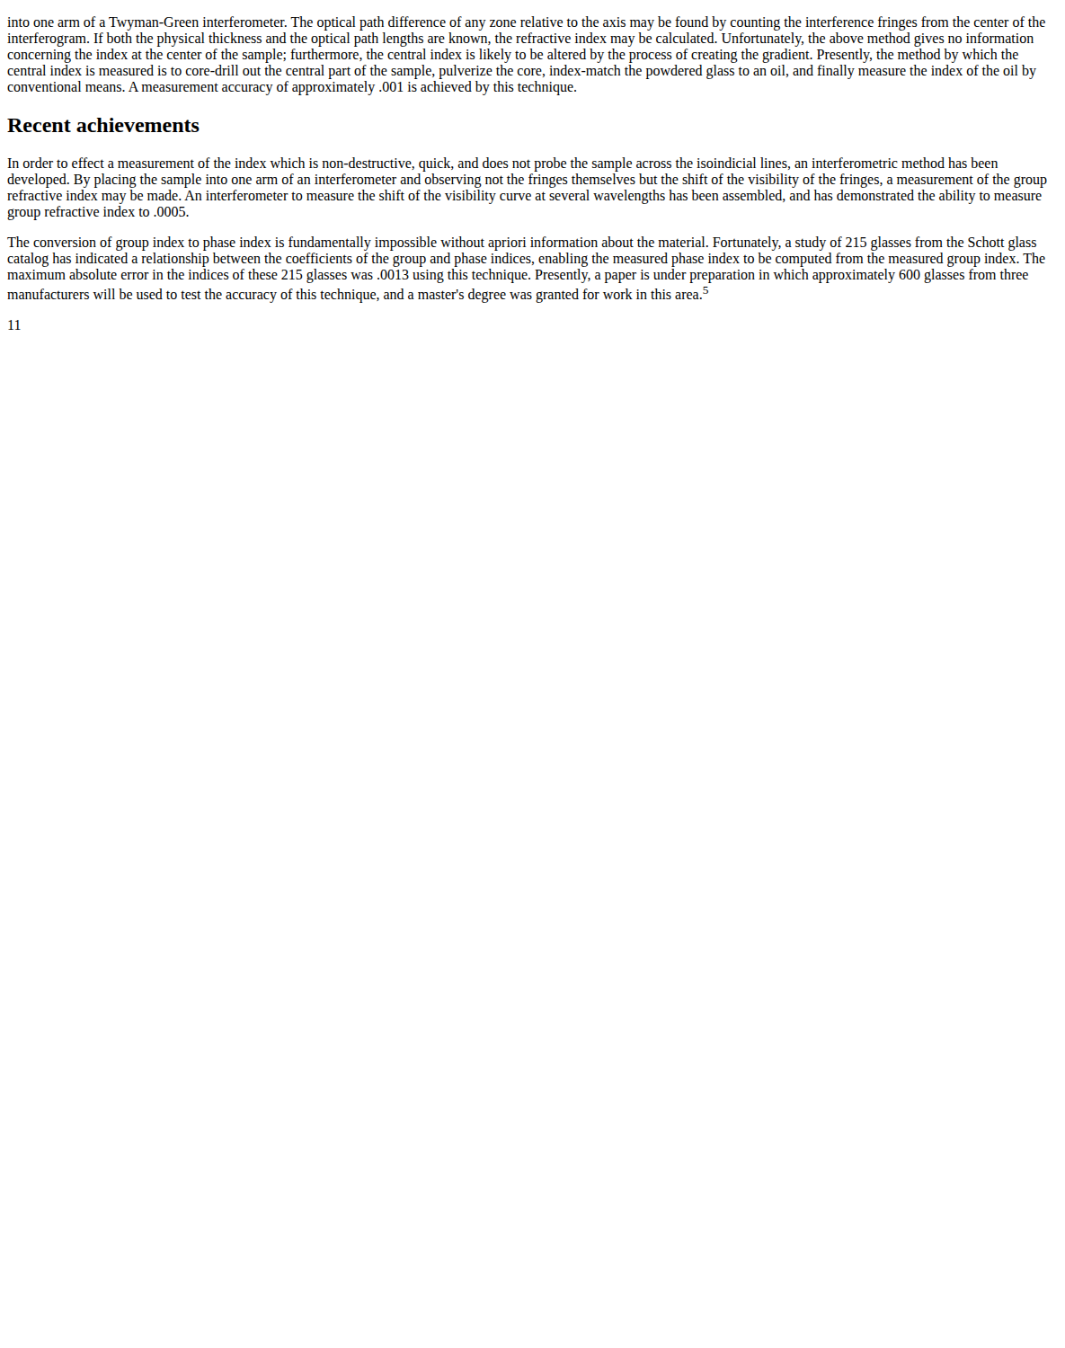into one arm of a Twyman-Green interferometer. The optical path difference of any zone relative to the axis may be found by counting the interference fringes from the center of the interferogram. If both the physical thickness and the optical path lengths are known, the refractive index may be calculated. Unfortunately, the above method gives no information concerning the index at the center of the sample; furthermore, the central index is likely to be altered by the process of creating the gradient. Presently, the method by which the central index is measured is to core-drill out the central part of the sample, pulverize the core, index-match the powdered glass to an oil, and finally measure the index of the oil by conventional means. A measurement accuracy of approximately .001 is achieved by this technique.
Recent achievements
In order to effect a measurement of the index which is non-destructive, quick, and does not probe the sample across the isoindicial lines, an interferometric method has been developed. By placing the sample into one arm of an interferometer and observing not the fringes themselves but the shift of the visibility of the fringes, a measurement of the group refractive index may be made. An interferometer to measure the shift of the visibility curve at several wavelengths has been assembled, and has demonstrated the ability to measure group refractive index to .0005.
The conversion of group index to phase index is fundamentally impossible without apriori information about the material. Fortunately, a study of 215 glasses from the Schott glass catalog has indicated a relationship between the coefficients of the group and phase indices, enabling the measured phase index to be computed from the measured group index. The maximum absolute error in the indices of these 215 glasses was .0013 using this technique. Presently, a paper is under preparation in which approximately 600 glasses from three manufacturers will be used to test the accuracy of this technique, and a master's degree was granted for work in this area.5
11